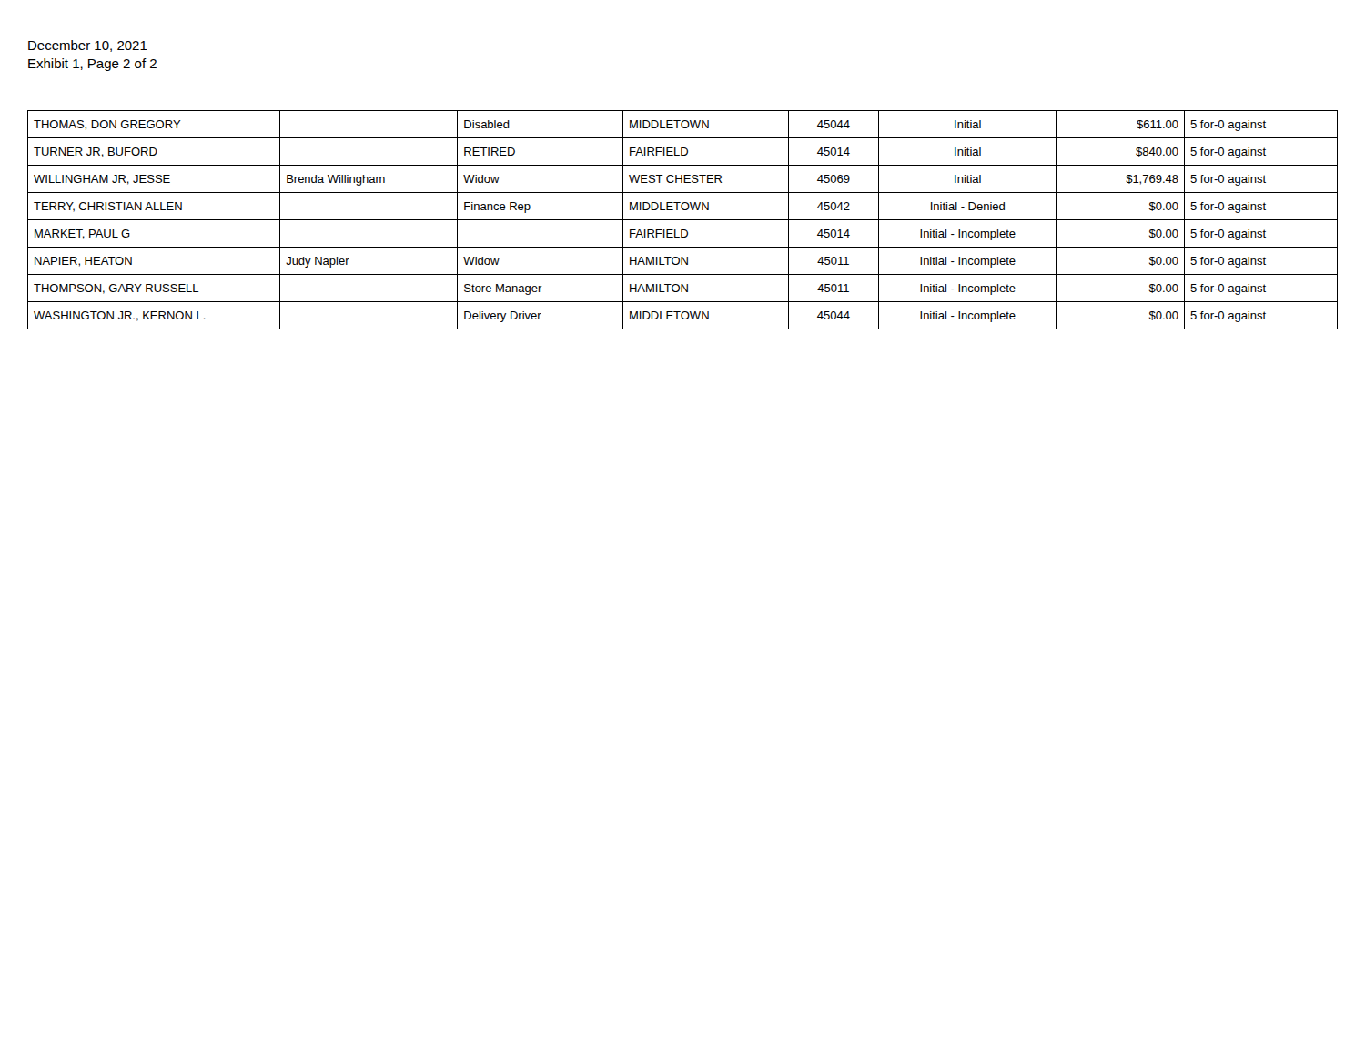December 10, 2021
Exhibit 1, Page 2 of 2
| THOMAS, DON GREGORY | | Disabled | MIDDLETOWN | 45044 | Initial | $611.00 | 5 for-0 against |
| TURNER JR, BUFORD | | RETIRED | FAIRFIELD | 45014 | Initial | $840.00 | 5 for-0 against |
| WILLINGHAM JR, JESSE | Brenda Willingham | Widow | WEST CHESTER | 45069 | Initial | $1,769.48 | 5 for-0 against |
| TERRY, CHRISTIAN ALLEN | | Finance Rep | MIDDLETOWN | 45042 | Initial - Denied | $0.00 | 5 for-0 against |
| MARKET, PAUL G | | | FAIRFIELD | 45014 | Initial - Incomplete | $0.00 | 5 for-0 against |
| NAPIER, HEATON | Judy Napier | Widow | HAMILTON | 45011 | Initial - Incomplete | $0.00 | 5 for-0 against |
| THOMPSON, GARY RUSSELL | | Store Manager | HAMILTON | 45011 | Initial - Incomplete | $0.00 | 5 for-0 against |
| WASHINGTON JR., KERNON L. | | Delivery Driver | MIDDLETOWN | 45044 | Initial - Incomplete | $0.00 | 5 for-0 against |